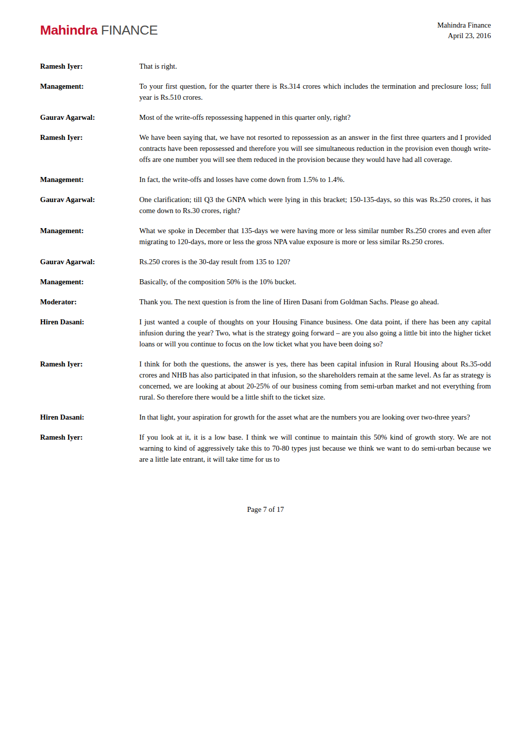Mahindra FINANCE
Mahindra Finance
April 23, 2016
| Ramesh Iyer: | That is right. |
| Management: | To your first question, for the quarter there is Rs.314 crores which includes the termination and preclosure loss; full year is Rs.510 crores. |
| Gaurav Agarwal: | Most of the write-offs repossessing happened in this quarter only, right? |
| Ramesh Iyer: | We have been saying that, we have not resorted to repossession as an answer in the first three quarters and I provided contracts have been repossessed and therefore you will see simultaneous reduction in the provision even though write-offs are one number you will see them reduced in the provision because they would have had all coverage. |
| Management: | In fact, the write-offs and losses have come down from 1.5% to 1.4%. |
| Gaurav Agarwal: | One clarification; till Q3 the GNPA which were lying in this bracket; 150-135-days, so this was Rs.250 crores, it has come down to Rs.30 crores, right? |
| Management: | What we spoke in December that 135-days we were having more or less similar number Rs.250 crores and even after migrating to 120-days, more or less the gross NPA value exposure is more or less similar Rs.250 crores. |
| Gaurav Agarwal: | Rs.250 crores is the 30-day result from 135 to 120? |
| Management: | Basically, of the composition 50% is the 10% bucket. |
| Moderator: | Thank you. The next question is from the line of Hiren Dasani from Goldman Sachs. Please go ahead. |
| Hiren Dasani: | I just wanted a couple of thoughts on your Housing Finance business. One data point, if there has been any capital infusion during the year? Two, what is the strategy going forward – are you also going a little bit into the higher ticket loans or will you continue to focus on the low ticket what you have been doing so? |
| Ramesh Iyer: | I think for both the questions, the answer is yes, there has been capital infusion in Rural Housing about Rs.35-odd crores and NHB has also participated in that infusion, so the shareholders remain at the same level. As far as strategy is concerned, we are looking at about 20-25% of our business coming from semi-urban market and not everything from rural. So therefore there would be a little shift to the ticket size. |
| Hiren Dasani: | In that light, your aspiration for growth for the asset what are the numbers you are looking over two-three years? |
| Ramesh Iyer: | If you look at it, it is a low base. I think we will continue to maintain this 50% kind of growth story. We are not warning to kind of aggressively take this to 70-80 types just because we think we want to do semi-urban because we are a little late entrant, it will take time for us to |
Page 7 of 17